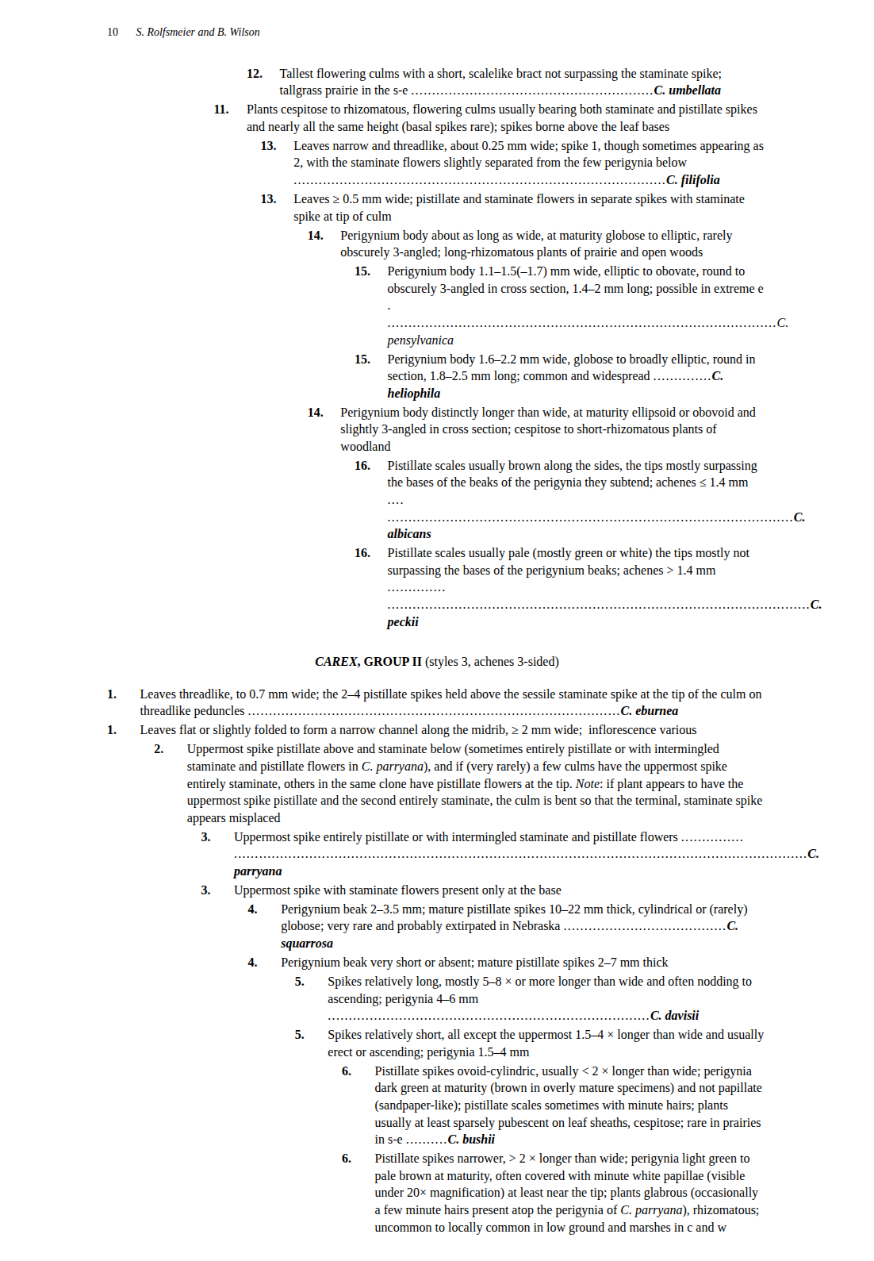10 S. Rolfsmeier and B. Wilson
12. Tallest flowering culms with a short, scalelike bract not surpassing the staminate spike; tallgrass prairie in the s-e .......................................................... C. umbellata
11. Plants cespitose to rhizomatous, flowering culms usually bearing both staminate and pistillate spikes and nearly all the same height (basal spikes rare); spikes borne above the leaf bases
13. Leaves narrow and threadlike, about 0.25 mm wide; spike 1, though sometimes appearing as 2, with the staminate flowers slightly separated from the few perigynia below ......................................................................................... C. filifolia
13. Leaves ≥ 0.5 mm wide; pistillate and staminate flowers in separate spikes with staminate spike at tip of culm
14. Perigynium body about as long as wide, at maturity globose to elliptic, rarely obscurely 3-angled; long-rhizomatous plants of prairie and open woods
15. Perigynium body 1.1–1.5(–1.7) mm wide, elliptic to obovate, round to obscurely 3-angled in cross section, 1.4–2 mm long; possible in extreme e . ............................................................................................. C. pensylvanica
15. Perigynium body 1.6–2.2 mm wide, globose to broadly elliptic, round in section, 1.8–2.5 mm long; common and widespread .............. C. heliophila
14. Perigynium body distinctly longer than wide, at maturity ellipsoid or obovoid and slightly 3-angled in cross section; cespitose to short-rhizomatous plants of woodland
16. Pistillate scales usually brown along the sides, the tips mostly surpassing the bases of the beaks of the perigynia they subtend; achenes ≤ 1.4 mm .... ................................................................................................. C. albicans
16. Pistillate scales usually pale (mostly green or white) the tips mostly not surpassing the bases of the perigynium beaks; achenes > 1.4 mm .............. ..................................................................................................... C. peckii
CAREX, GROUP II (styles 3, achenes 3-sided)
1. Leaves threadlike, to 0.7 mm wide; the 2–4 pistillate spikes held above the sessile staminate spike at the tip of the culm on threadlike peduncles ......................................................................................... C. eburnea
1. Leaves flat or slightly folded to form a narrow channel along the midrib, ≥ 2 mm wide; inflorescence various
2. Uppermost spike pistillate above and staminate below (sometimes entirely pistillate or with intermingled staminate and pistillate flowers in C. parryana), and if (very rarely) a few culms have the uppermost spike entirely staminate, others in the same clone have pistillate flowers at the tip. Note: if plant appears to have the uppermost spike pistillate and the second entirely staminate, the culm is bent so that the terminal, staminate spike appears misplaced
3. Uppermost spike entirely pistillate or with intermingled staminate and pistillate flowers ............... ......................................................................................................................................... C. parryana
3. Uppermost spike with staminate flowers present only at the base
4. Perigynium beak 2–3.5 mm; mature pistillate spikes 10–22 mm thick, cylindrical or (rarely) globose; very rare and probably extirpated in Nebraska ....................................... C. squarrosa
4. Perigynium beak very short or absent; mature pistillate spikes 2–7 mm thick
5. Spikes relatively long, mostly 5–8 × or more longer than wide and often nodding to ascending; perigynia 4–6 mm ............................................................................. C. davisii
5. Spikes relatively short, all except the uppermost 1.5–4 × longer than wide and usually erect or ascending; perigynia 1.5–4 mm
6. Pistillate spikes ovoid-cylindric, usually < 2 × longer than wide; perigynia dark green at maturity (brown in overly mature specimens) and not papillate (sandpaper-like); pistillate scales sometimes with minute hairs; plants usually at least sparsely pubescent on leaf sheaths, cespitose; rare in prairies in s-e .......... C. bushii
6. Pistillate spikes narrower, > 2 × longer than wide; perigynia light green to pale brown at maturity, often covered with minute white papillae (visible under 20× magnification) at least near the tip; plants glabrous (occasionally a few minute hairs present atop the perigynia of C. parryana), rhizomatous; uncommon to locally common in low ground and marshes in c and w